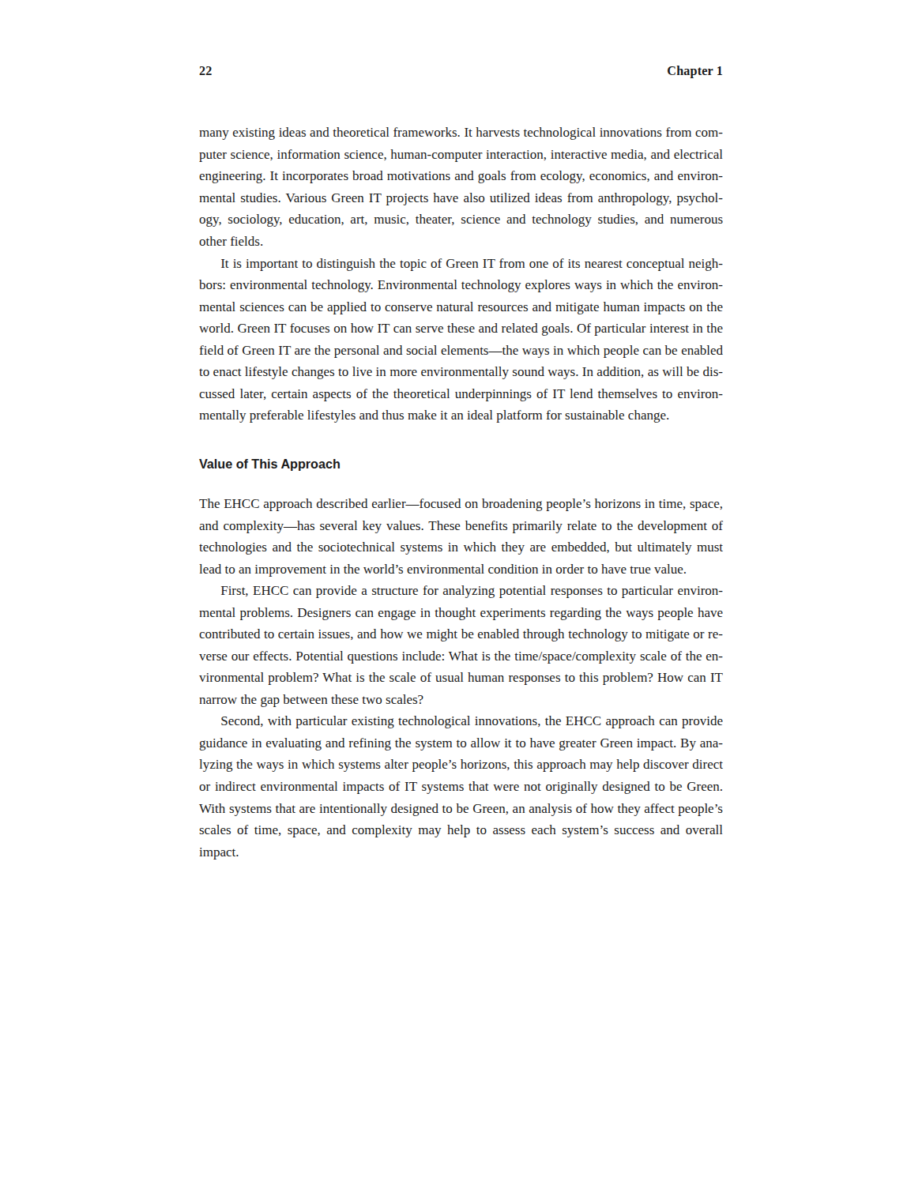22 Chapter 1
many existing ideas and theoretical frameworks. It harvests technological innovations from computer science, information science, human-computer interaction, interactive media, and electrical engineering. It incorporates broad motivations and goals from ecology, economics, and environmental studies. Various Green IT projects have also utilized ideas from anthropology, psychology, sociology, education, art, music, theater, science and technology studies, and numerous other fields.
It is important to distinguish the topic of Green IT from one of its nearest conceptual neighbors: environmental technology. Environmental technology explores ways in which the environmental sciences can be applied to conserve natural resources and mitigate human impacts on the world. Green IT focuses on how IT can serve these and related goals. Of particular interest in the field of Green IT are the personal and social elements—the ways in which people can be enabled to enact lifestyle changes to live in more environmentally sound ways. In addition, as will be discussed later, certain aspects of the theoretical underpinnings of IT lend themselves to environmentally preferable lifestyles and thus make it an ideal platform for sustainable change.
Value of This Approach
The EHCC approach described earlier—focused on broadening people’s horizons in time, space, and complexity—has several key values. These benefits primarily relate to the development of technologies and the sociotechnical systems in which they are embedded, but ultimately must lead to an improvement in the world’s environmental condition in order to have true value.
First, EHCC can provide a structure for analyzing potential responses to particular environmental problems. Designers can engage in thought experiments regarding the ways people have contributed to certain issues, and how we might be enabled through technology to mitigate or reverse our effects. Potential questions include: What is the time/space/complexity scale of the environmental problem? What is the scale of usual human responses to this problem? How can IT narrow the gap between these two scales?
Second, with particular existing technological innovations, the EHCC approach can provide guidance in evaluating and refining the system to allow it to have greater Green impact. By analyzing the ways in which systems alter people’s horizons, this approach may help discover direct or indirect environmental impacts of IT systems that were not originally designed to be Green. With systems that are intentionally designed to be Green, an analysis of how they affect people’s scales of time, space, and complexity may help to assess each system’s success and overall impact.